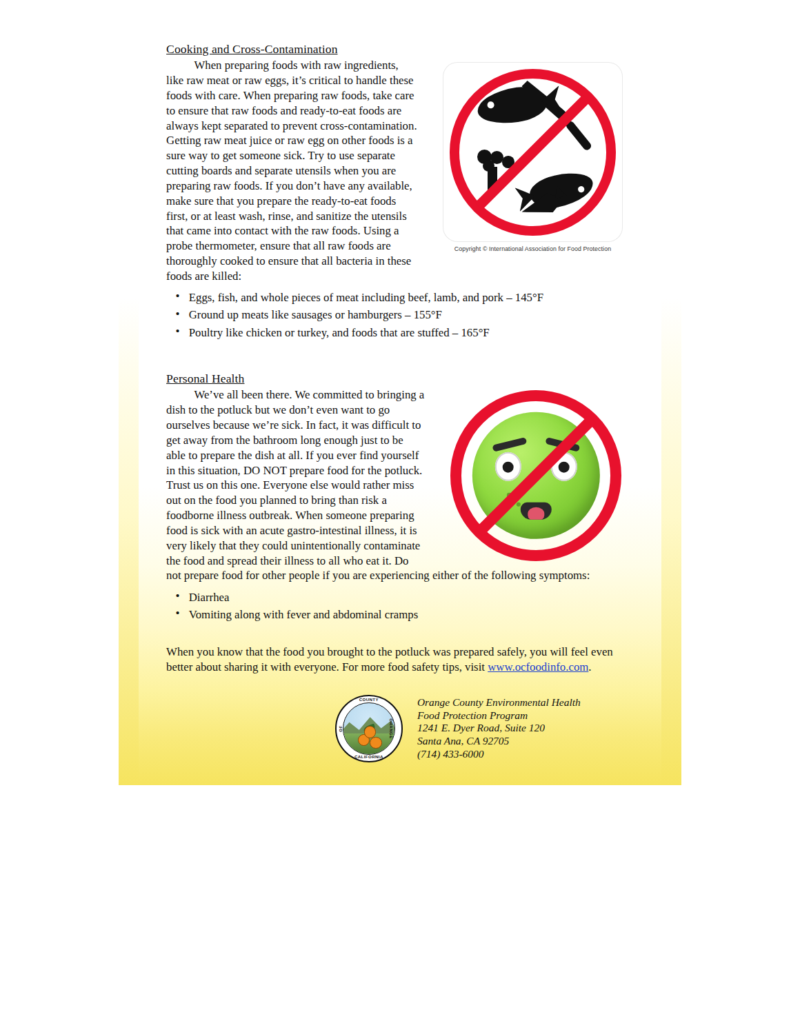Cooking and Cross-Contamination
Copyright © International Association for Food Protection
When preparing foods with raw ingredients, like raw meat or raw eggs, it’s critical to handle these foods with care. When preparing raw foods, take care to ensure that raw foods and ready-to-eat foods are always kept separated to prevent cross-contamination. Getting raw meat juice or raw egg on other foods is a sure way to get someone sick. Try to use separate cutting boards and separate utensils when you are preparing raw foods. If you don’t have any available, make sure that you prepare the ready-to-eat foods first, or at least wash, rinse, and sanitize the utensils that came into contact with the raw foods. Using a probe thermometer, ensure that all raw foods are thoroughly cooked to ensure that all bacteria in these foods are killed:
Eggs, fish, and whole pieces of meat including beef, lamb, and pork – 145°F
Ground up meats like sausages or hamburgers – 155°F
Poultry like chicken or turkey, and foods that are stuffed – 165°F
Personal Health
We’ve all been there. We committed to bringing a dish to the potluck but we don’t even want to go ourselves because we’re sick. In fact, it was difficult to get away from the bathroom long enough just to be able to prepare the dish at all. If you ever find yourself in this situation, DO NOT prepare food for the potluck. Trust us on this one. Everyone else would rather miss out on the food you planned to bring than risk a foodborne illness outbreak. When someone preparing food is sick with an acute gastro-intestinal illness, it is very likely that they could unintentionally contaminate the food and spread their illness to all who eat it. Do not prepare food for other people if you are experiencing either of the following symptoms:
Diarrhea
Vomiting along with fever and abdominal cramps
When you know that the food you brought to the potluck was prepared safely, you will feel even better about sharing it with everyone. For more food safety tips, visit www.ocfoodinfo.com.
COUNTY OF ORANGE CALIFORNIA
Orange County Environmental Health
Food Protection Program
1241 E. Dyer Road, Suite 120
Santa Ana, CA 92705
(714) 433-6000